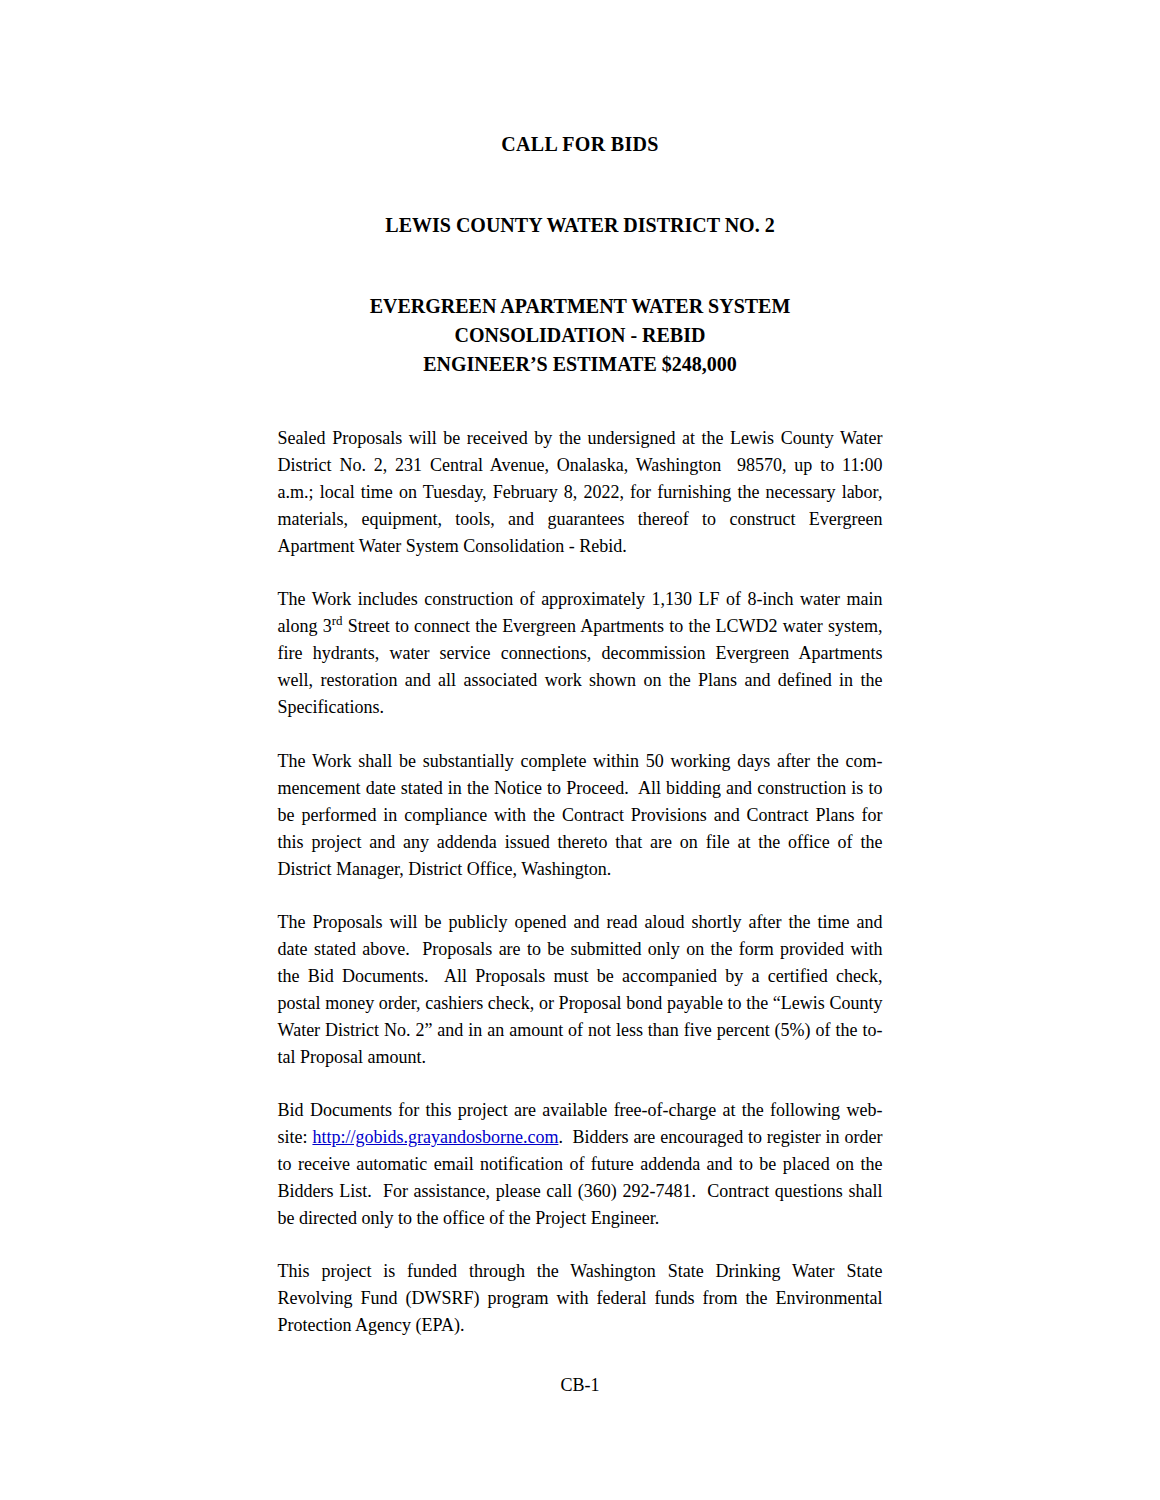CALL FOR BIDS
LEWIS COUNTY WATER DISTRICT NO. 2
EVERGREEN APARTMENT WATER SYSTEM
CONSOLIDATION - REBID
ENGINEER’S ESTIMATE $248,000
Sealed Proposals will be received by the undersigned at the Lewis County Water District No. 2, 231 Central Avenue, Onalaska, Washington 98570, up to 11:00 a.m.; local time on Tuesday, February 8, 2022, for furnishing the necessary labor, materials, equipment, tools, and guarantees thereof to construct Evergreen Apartment Water System Consolidation - Rebid.
The Work includes construction of approximately 1,130 LF of 8-inch water main along 3rd Street to connect the Evergreen Apartments to the LCWD2 water system, fire hydrants, water service connections, decommission Evergreen Apartments well, restoration and all associated work shown on the Plans and defined in the Specifications.
The Work shall be substantially complete within 50 working days after the commencement date stated in the Notice to Proceed. All bidding and construction is to be performed in compliance with the Contract Provisions and Contract Plans for this project and any addenda issued thereto that are on file at the office of the District Manager, District Office, Washington.
The Proposals will be publicly opened and read aloud shortly after the time and date stated above. Proposals are to be submitted only on the form provided with the Bid Documents. All Proposals must be accompanied by a certified check, postal money order, cashiers check, or Proposal bond payable to the “Lewis County Water District No. 2” and in an amount of not less than five percent (5%) of the total Proposal amount.
Bid Documents for this project are available free-of-charge at the following website: http://gobids.grayandosborne.com. Bidders are encouraged to register in order to receive automatic email notification of future addenda and to be placed on the Bidders List. For assistance, please call (360) 292-7481. Contract questions shall be directed only to the office of the Project Engineer.
This project is funded through the Washington State Drinking Water State Revolving Fund (DWSRF) program with federal funds from the Environmental Protection Agency (EPA).
CB-1